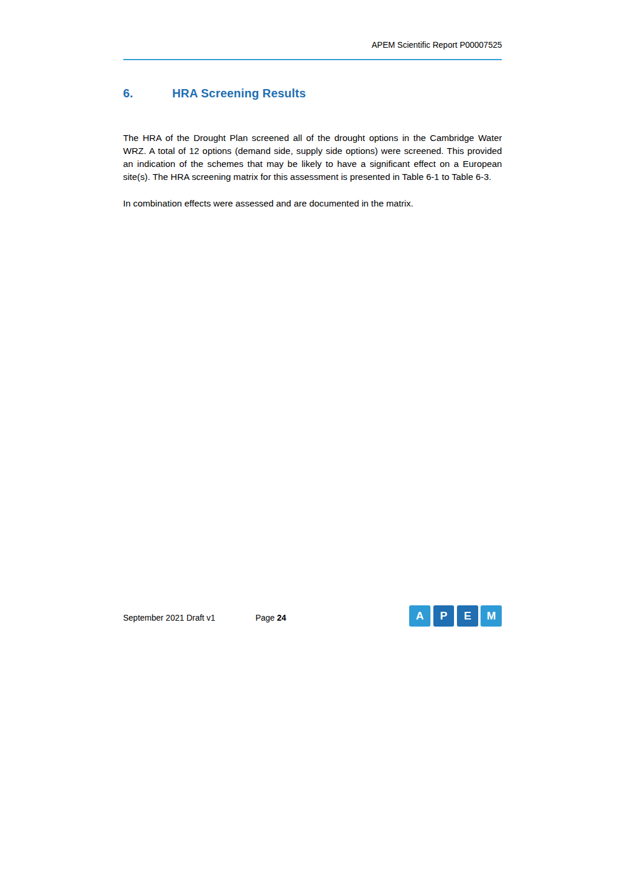APEM Scientific Report P00007525
6. HRA Screening Results
The HRA of the Drought Plan screened all of the drought options in the Cambridge Water WRZ. A total of 12 options (demand side, supply side options) were screened. This provided an indication of the schemes that may be likely to have a significant effect on a European site(s). The HRA screening matrix for this assessment is presented in Table 6-1 to Table 6-3.
In combination effects were assessed and are documented in the matrix.
September 2021 Draft v1
Page 24
APEM